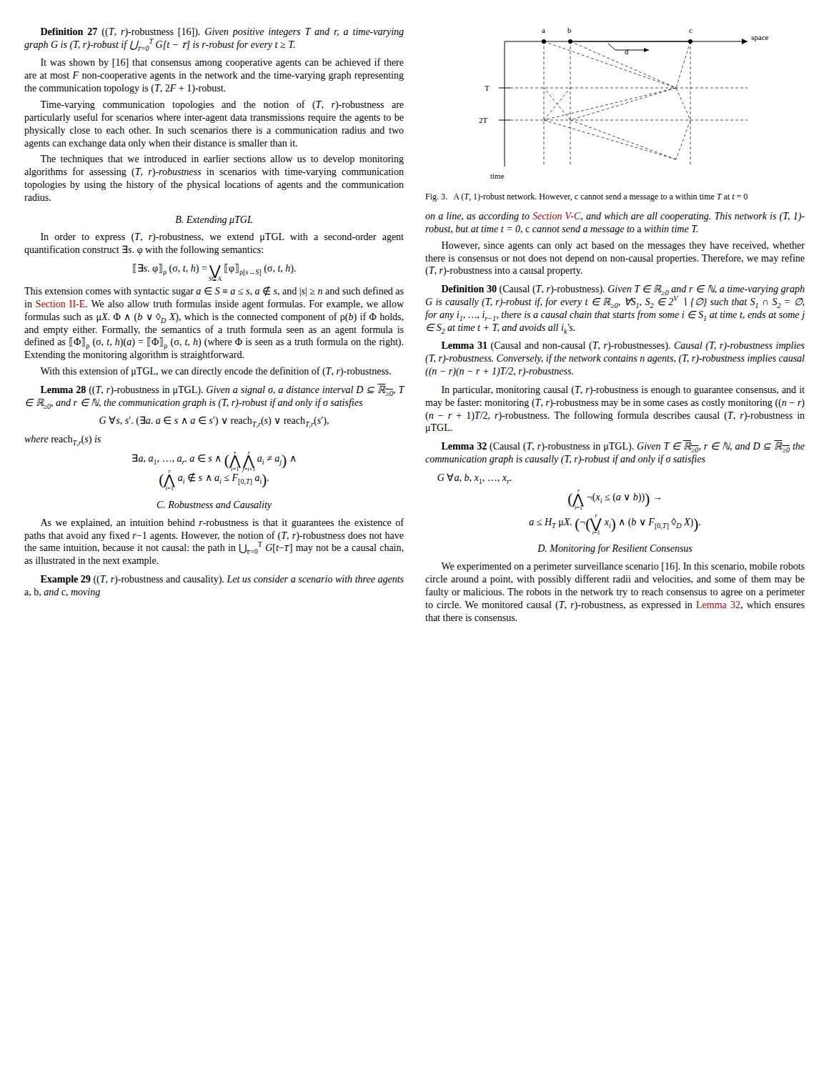Definition 27 ((T, r)-robustness [16]). Given positive integers T and r, a time-varying graph G is (T, r)-robust if ⋃𝜏=0T G[t − 𝜏] is r-robust for every t ≥ T.
It was shown by [16] that consensus among cooperative agents can be achieved if there are at most F non-cooperative agents in the network and the time-varying graph representing the communication topology is (T, 2F + 1)-robust.
Time-varying communication topologies and the notion of (T, r)-robustness are particularly useful for scenarios where inter-agent data transmissions require the agents to be physically close to each other. In such scenarios there is a communication radius and two agents can exchange data only when their distance is smaller than it.
The techniques that we introduced in earlier sections allow us to develop monitoring algorithms for assessing (T, r)-robustness in scenarios with time-varying communication topologies by using the history of the physical locations of agents and the communication radius.
B. Extending μTGL
In order to express (T, r)-robustness, we extend μTGL with a second-order agent quantification construct ∃s. φ with the following semantics:
⟦∃s. φ⟧ρ (σ, t, h) = ⋁S⊆A ⟦φ⟧ρ[s→S] (σ, t, h).
This extension comes with syntactic sugar a ∈ S ≡ a ≤ s, a ∉ s, and |s| ≥ n and such defined as in Section II-E. We also allow truth formulas inside agent formulas. For example, we allow formulas such as μX. Φ ∧ (b ∨ ◊D X), which is the connected component of ρ(b) if Φ holds, and empty either. Formally, the semantics of a truth formula seen as an agent formula is defined as ⟦Φ⟧ρ (σ, t, h)(a) = ⟦Φ⟧ρ (σ, t, h) (where Φ is seen as a truth formula on the right). Extending the monitoring algorithm is straightforward.
With this extension of μTGL, we can directly encode the definition of (T, r)-robustness.
Lemma 28 ((T, r)-robustness in μTGL). Given a signal σ, a distance interval D ⊆ ℝ≥0, T ∈ ℝ≥0, and r ∈ ℕ, the communication graph is (T, r)-robust if and only if σ satisfies
G ∀s, s′. (∃a. a ∈ s ∧ a ∈ s′) ∨ reachT,r(s) ∨ reachT,r(s′),
where reachT,r(s) is
∃a, a1, …, ar. a ∈ s ∧ (⋀ri=1 ⋀rj=i+1 ai ≠ aj) ∧
(⋀ri=1 ai ∉ s ∧ ai ≤ F[0,T] ai).
C. Robustness and Causality
As we explained, an intuition behind r-robustness is that it guarantees the existence of paths that avoid any fixed r−1 agents. However, the notion of (T, r)-robustness does not have the same intuition, because it not causal: the path in ⋃𝜏=0T G[t−𝜏] may not be a causal chain, as illustrated in the next example.
Example 29 ((T, r)-robustness and causality). Let us consider a scenario with three agents a, b, and c, moving
space time a b c d T 2T
Fig. 3. A (T, 1)-robust network. However, c cannot send a message to a within time T at t = 0
on a line, as according to Section V-C, and which are all cooperating. This network is (T, 1)-robust, but at time t = 0, c cannot send a message to a within time T.
However, since agents can only act based on the messages they have received, whether there is consensus or not does not depend on non-causal properties. Therefore, we may refine (T, r)-robustness into a causal property.
Definition 30 (Causal (T, r)-robustness). Given T ∈ ℝ≥0 and r ∈ ℕ, a time-varying graph G is causally (T, r)-robust if, for every t ∈ ℝ≥0, ∀S1, S2 ∈ 2V ∖ {∅} such that S1 ∩ S2 = ∅, for any i1, …, ir−1, there is a causal chain that starts from some i ∈ S1 at time t, ends at some j ∈ S2 at time t + T, and avoids all ik's.
Lemma 31 (Causal and non-causal (T, r)-robustnesses). Causal (T, r)-robustness implies (T, r)-robustness. Conversely, if the network contains n agents, (T, r)-robustness implies causal ((n − r)(n − r + 1)T/2, r)-robustness.
In particular, monitoring causal (T, r)-robustness is enough to guarantee consensus, and it may be faster: monitoring (T, r)-robustness may be in some cases as costly monitoring ((n − r)(n − r + 1)T/2, r)-robustness. The following formula describes causal (T, r)-robustness in μTGL.
Lemma 32 (Causal (T, r)-robustness in μTGL). Given T ∈ ℝ≥0, r ∈ ℕ, and D ⊆ ℝ≥0 the communication graph is causally (T, r)-robust if and only if σ satisfies
G ∀a, b, x1, …, xr.
(⋀ri=1 ¬(xi ≤ (a ∨ b))) →
a ≤ HT μX. (¬(⋁ri=1 xi) ∧ (b ∨ F[0,T] ◊D X)).
D. Monitoring for Resilient Consensus
We experimented on a perimeter surveillance scenario [16]. In this scenario, mobile robots circle around a point, with possibly different radii and velocities, and some of them may be faulty or malicious. The robots in the network try to reach consensus to agree on a perimeter to circle. We monitored causal (T, r)-robustness, as expressed in Lemma 32, which ensures that there is consensus.